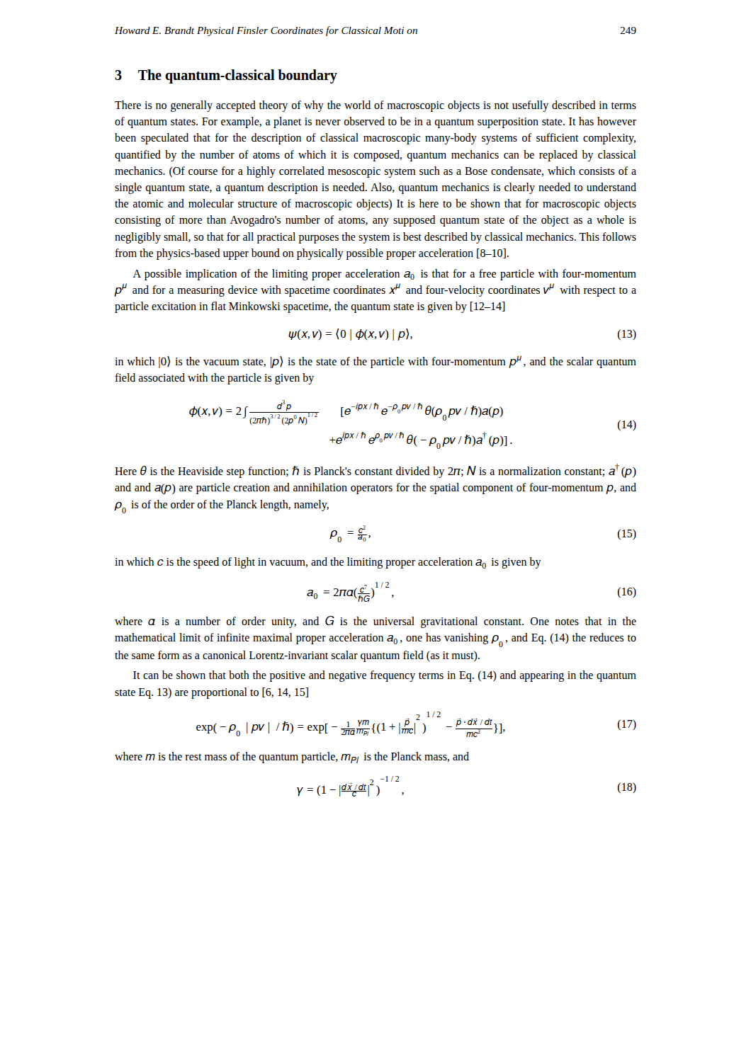Howard E. Brandt Physical Finsler Coordinates for Classical Moti on 249
3 The quantum-classical boundary
There is no generally accepted theory of why the world of macroscopic objects is not usefully described in terms of quantum states. For example, a planet is never observed to be in a quantum superposition state. It has however been speculated that for the description of classical macroscopic many-body systems of sufficient complexity, quantified by the number of atoms of which it is composed, quantum mechanics can be replaced by classical mechanics. (Of course for a highly correlated mesoscopic system such as a Bose condensate, which consists of a single quantum state, a quantum description is needed. Also, quantum mechanics is clearly needed to understand the atomic and molecular structure of macroscopic objects) It is here to be shown that for macroscopic objects consisting of more than Avogadro's number of atoms, any supposed quantum state of the object as a whole is negligibly small, so that for all practical purposes the system is best described by classical mechanics. This follows from the physics-based upper bound on physically possible proper acceleration [8–10].
A possible implication of the limiting proper acceleration a0 is that for a free particle with four-momentum pμ and for a measuring device with spacetime coordinates xμ and four-velocity coordinates vμ with respect to a particle excitation in flat Minkowski spacetime, the quantum state is given by [12–14]
ψ(x,v) = ⟨0|ϕ(x,v)|p⟩ , (13)
in which |0⟩ is the vacuum state, |p⟩ is the state of the particle with four-momentum pμ, and the scalar quantum field associated with the particle is given by
ϕ(x,v)=2 ∫ d3p (2πℏ)3/2 (2p0N)1/2 [ e−ipx/ℏ e−ρ0pv/ℏ θ(ρ0pv/ℏ) a(p) + eipx/ℏ eρ0pv/ℏ θ(−ρ0pv/ℏ) a†(p) ] . (14)
Here θ is the Heaviside step function; ℏ is Planck's constant divided by 2π; N is a normalization constant; a†(p) and and a(p) are particle creation and annihilation operators for the spatial component of four-momentum p, and ρ0 is of the order of the Planck length, namely,
ρ0 = c2 a0 , (15)
in which c is the speed of light in vacuum, and the limiting proper acceleration a0 is given by
a0 = 2πα ( c7 ℏG ) 1/2 , (16)
where α is a number of order unity, and G is the universal gravitational constant. One notes that in the mathematical limit of infinite maximal proper acceleration a0, one has vanishing ρ0, and Eq. (14) the reduces to the same form as a canonical Lorentz-invariant scalar quantum field (as it must).
It can be shown that both the positive and negative frequency terms in Eq. (14) and appearing in the quantum state Eq. 13) are proportional to [6, 14, 15]
exp(−ρ0|pv|/ℏ) = exp [ − 12πα γmmPl { ( 1+ | p→ mc | 2 ) 1/2 − p→ ⋅ dx→/dt mc2 } ] , (17)
where m is the rest mass of the quantum particle, mPl is the Planck mass, and
γ = ( 1− | dx→/dt c | 2 ) −1/2 , (18)